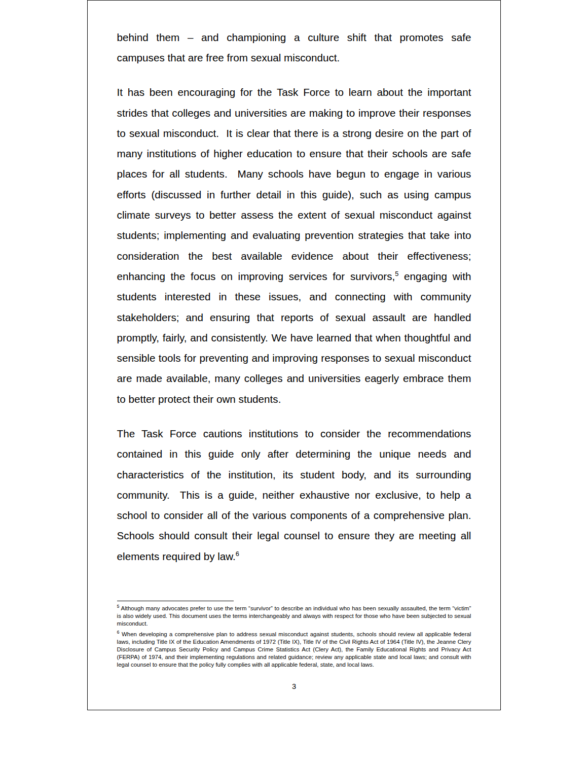behind them – and championing a culture shift that promotes safe campuses that are free from sexual misconduct.
It has been encouraging for the Task Force to learn about the important strides that colleges and universities are making to improve their responses to sexual misconduct. It is clear that there is a strong desire on the part of many institutions of higher education to ensure that their schools are safe places for all students. Many schools have begun to engage in various efforts (discussed in further detail in this guide), such as using campus climate surveys to better assess the extent of sexual misconduct against students; implementing and evaluating prevention strategies that take into consideration the best available evidence about their effectiveness; enhancing the focus on improving services for survivors,5 engaging with students interested in these issues, and connecting with community stakeholders; and ensuring that reports of sexual assault are handled promptly, fairly, and consistently. We have learned that when thoughtful and sensible tools for preventing and improving responses to sexual misconduct are made available, many colleges and universities eagerly embrace them to better protect their own students.
The Task Force cautions institutions to consider the recommendations contained in this guide only after determining the unique needs and characteristics of the institution, its student body, and its surrounding community. This is a guide, neither exhaustive nor exclusive, to help a school to consider all of the various components of a comprehensive plan. Schools should consult their legal counsel to ensure they are meeting all elements required by law.6
5 Although many advocates prefer to use the term “survivor” to describe an individual who has been sexually assaulted, the term “victim” is also widely used. This document uses the terms interchangeably and always with respect for those who have been subjected to sexual misconduct.
6 When developing a comprehensive plan to address sexual misconduct against students, schools should review all applicable federal laws, including Title IX of the Education Amendments of 1972 (Title IX), Title IV of the Civil Rights Act of 1964 (Title IV), the Jeanne Clery Disclosure of Campus Security Policy and Campus Crime Statistics Act (Clery Act), the Family Educational Rights and Privacy Act (FERPA) of 1974, and their implementing regulations and related guidance; review any applicable state and local laws; and consult with legal counsel to ensure that the policy fully complies with all applicable federal, state, and local laws.
3